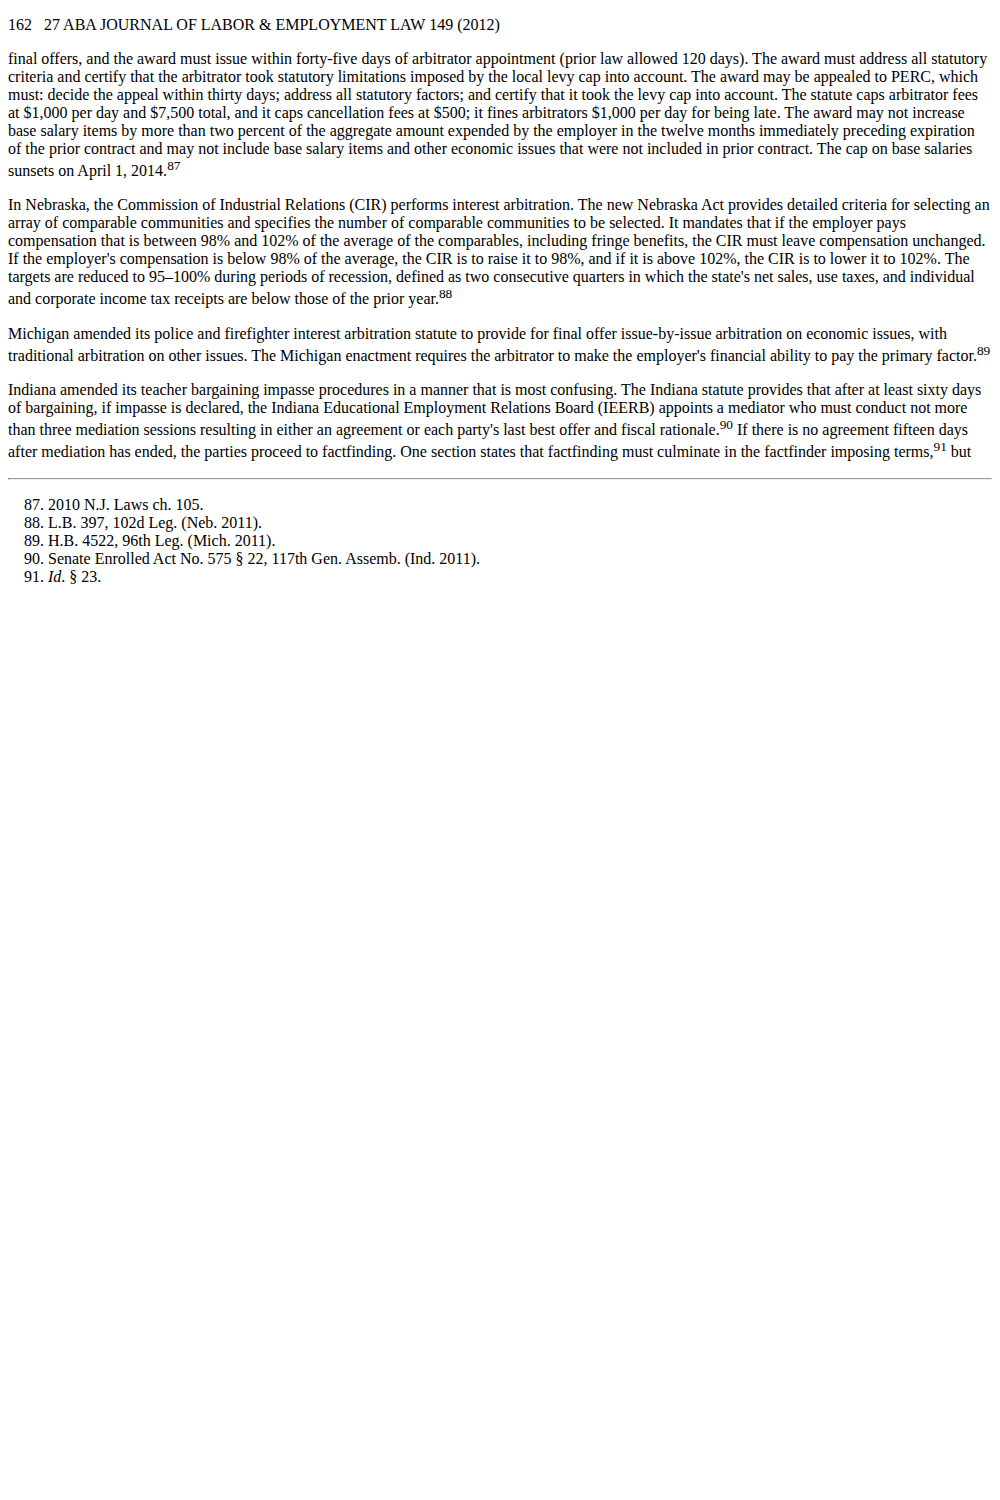162 27 ABA JOURNAL OF LABOR & EMPLOYMENT LAW 149 (2012)
final offers, and the award must issue within forty-five days of arbitrator appointment (prior law allowed 120 days). The award must address all statutory criteria and certify that the arbitrator took statutory limitations imposed by the local levy cap into account. The award may be appealed to PERC, which must: decide the appeal within thirty days; address all statutory factors; and certify that it took the levy cap into account. The statute caps arbitrator fees at $1,000 per day and $7,500 total, and it caps cancellation fees at $500; it fines arbitrators $1,000 per day for being late. The award may not increase base salary items by more than two percent of the aggregate amount expended by the employer in the twelve months immediately preceding expiration of the prior contract and may not include base salary items and other economic issues that were not included in prior contract. The cap on base salaries sunsets on April 1, 2014.87
In Nebraska, the Commission of Industrial Relations (CIR) performs interest arbitration. The new Nebraska Act provides detailed criteria for selecting an array of comparable communities and specifies the number of comparable communities to be selected. It mandates that if the employer pays compensation that is between 98% and 102% of the average of the comparables, including fringe benefits, the CIR must leave compensation unchanged. If the employer's compensation is below 98% of the average, the CIR is to raise it to 98%, and if it is above 102%, the CIR is to lower it to 102%. The targets are reduced to 95–100% during periods of recession, defined as two consecutive quarters in which the state's net sales, use taxes, and individual and corporate income tax receipts are below those of the prior year.88
Michigan amended its police and firefighter interest arbitration statute to provide for final offer issue-by-issue arbitration on economic issues, with traditional arbitration on other issues. The Michigan enactment requires the arbitrator to make the employer's financial ability to pay the primary factor.89
Indiana amended its teacher bargaining impasse procedures in a manner that is most confusing. The Indiana statute provides that after at least sixty days of bargaining, if impasse is declared, the Indiana Educational Employment Relations Board (IEERB) appoints a mediator who must conduct not more than three mediation sessions resulting in either an agreement or each party's last best offer and fiscal rationale.90 If there is no agreement fifteen days after mediation has ended, the parties proceed to factfinding. One section states that factfinding must culminate in the factfinder imposing terms,91 but
2010 N.J. Laws ch. 105.
L.B. 397, 102d Leg. (Neb. 2011).
H.B. 4522, 96th Leg. (Mich. 2011).
Senate Enrolled Act No. 575 § 22, 117th Gen. Assemb. (Ind. 2011).
Id. § 23.